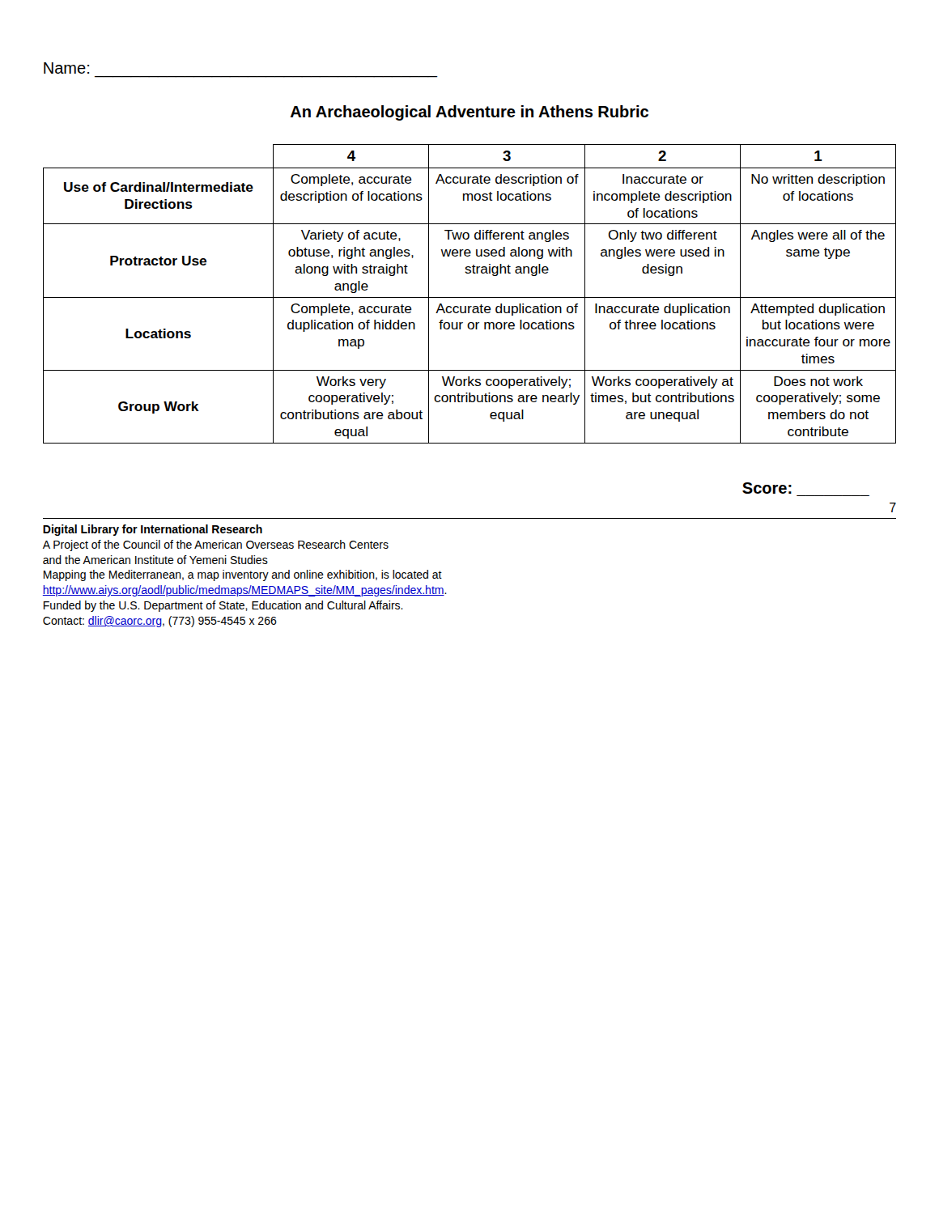Name: ______________________________________
An Archaeological Adventure in Athens Rubric
| | 4 | 3 | 2 | 1 |
| --- | --- | --- | --- | --- |
| Use of Cardinal/Intermediate Directions | Complete, accurate description of locations | Accurate description of most locations | Inaccurate or incomplete description of locations | No written description of locations |
| Protractor Use | Variety of acute, obtuse, right angles, along with straight angle | Two different angles were used along with straight angle | Only two different angles were used in design | Angles were all of the same type |
| Locations | Complete, accurate duplication of hidden map | Accurate duplication of four or more locations | Inaccurate duplication of three locations | Attempted duplication but locations were inaccurate four or more times |
| Group Work | Works very cooperatively; contributions are about equal | Works cooperatively; contributions are nearly equal | Works cooperatively at times, but contributions are unequal | Does not work cooperatively; some members do not contribute |
Score: ________
7
Digital Library for International Research
A Project of the Council of the American Overseas Research Centers
and the American Institute of Yemeni Studies
Mapping the Mediterranean, a map inventory and online exhibition, is located at
http://www.aiys.org/aodl/public/medmaps/MEDMAPS_site/MM_pages/index.htm.
Funded by the U.S. Department of State, Education and Cultural Affairs.
Contact: dlir@caorc.org, (773) 955-4545 x 266